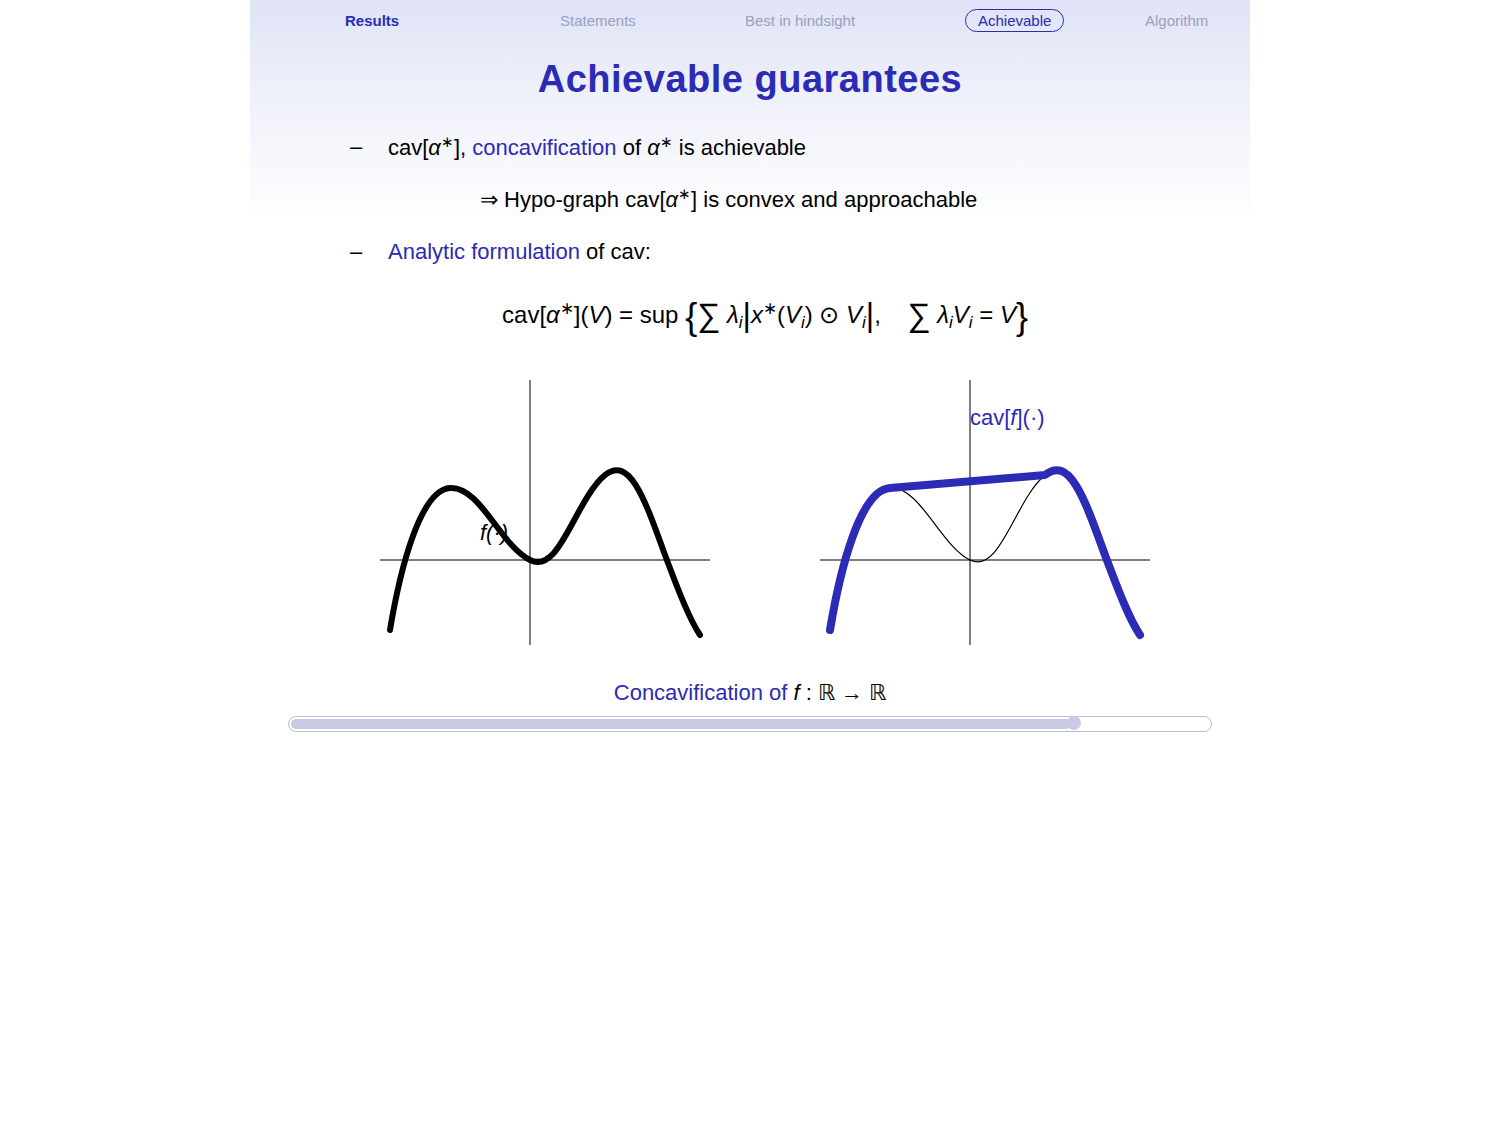Results Statements Best in hindsight Achievable Algorithm
Achievable guarantees
– cav[α∗], concavification of α∗ is achievable
⇒ Hypo-graph cav[α∗] is convex and approachable
– Analytic formulation of cav:
cav[α∗](V) = sup {∑ λi|x∗(Vi) ⊙ Vi|, ∑ λiVi = V}
f(·) cav[f](·)
Concavification of f : ℝ → ℝ